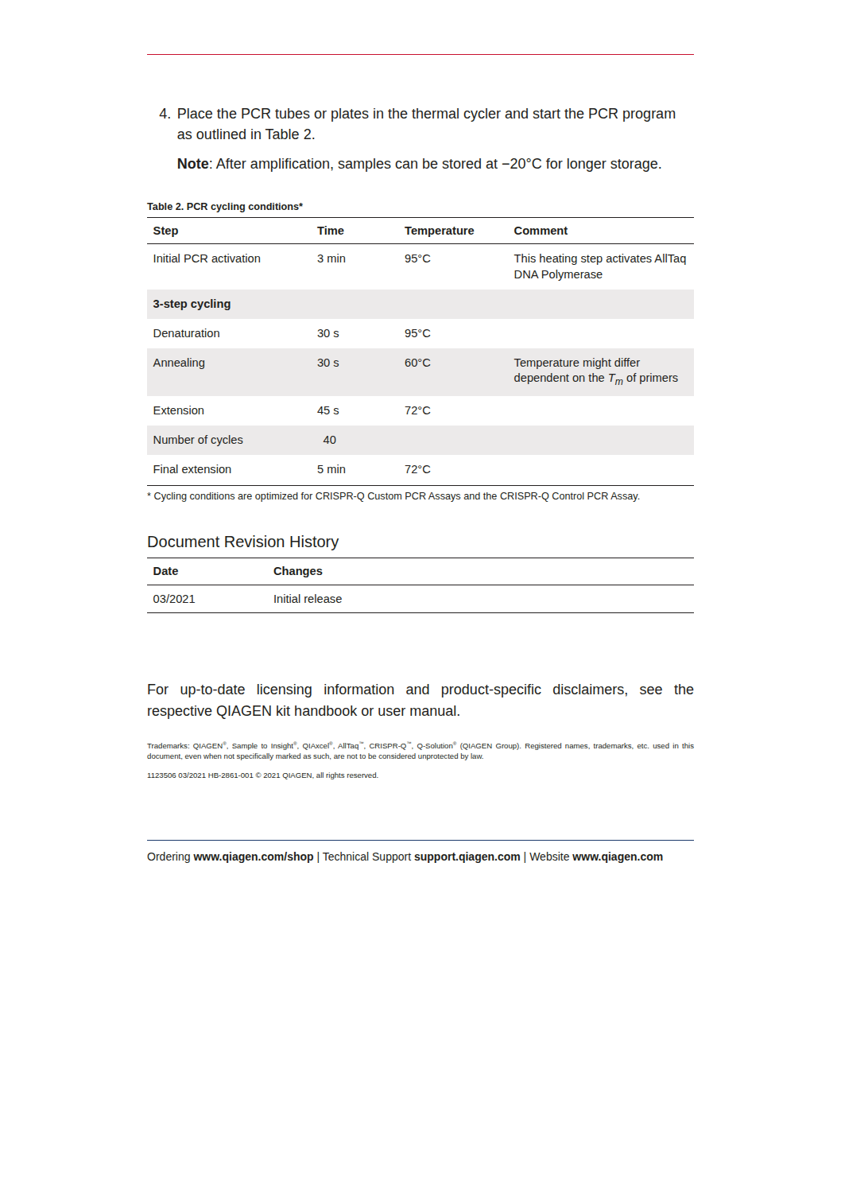4. Place the PCR tubes or plates in the thermal cycler and start the PCR program as outlined in Table 2.
Note: After amplification, samples can be stored at −20°C for longer storage.
Table 2. PCR cycling conditions*
| Step | Time | Temperature | Comment |
| --- | --- | --- | --- |
| Initial PCR activation | 3 min | 95°C | This heating step activates AllTaq DNA Polymerase |
| 3-step cycling |
| Denaturation | 30 s | 95°C | |
| Annealing | 30 s | 60°C | Temperature might differ dependent on the T m of primers |
| Extension | 45 s | 72°C | |
| Number of cycles | 40 | | |
| Final extension | 5 min | 72°C | |
* Cycling conditions are optimized for CRISPR-Q Custom PCR Assays and the CRISPR-Q Control PCR Assay.
Document Revision History
| Date | Changes |
| --- | --- |
| 03/2021 | Initial release |
For up-to-date licensing information and product-specific disclaimers, see the respective QIAGEN kit handbook or user manual.
Trademarks: QIAGEN®, Sample to Insight®, QIAxcel®, AllTaq™, CRISPR-Q™, Q-Solution® (QIAGEN Group). Registered names, trademarks, etc. used in this document, even when not specifically marked as such, are not to be considered unprotected by law.
1123506 03/2021 HB-2861-001 © 2021 QIAGEN, all rights reserved.
Ordering www.qiagen.com/shop | Technical Support support.qiagen.com | Website www.qiagen.com